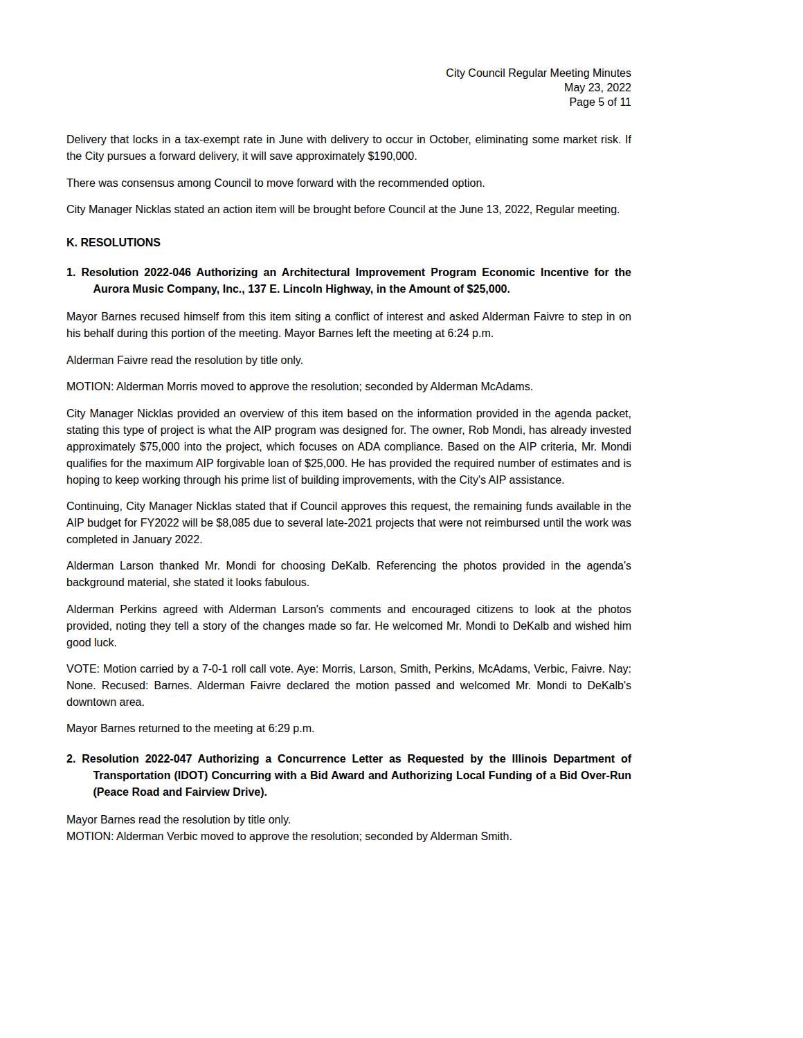City Council Regular Meeting Minutes
May 23, 2022
Page 5 of 11
Delivery that locks in a tax-exempt rate in June with delivery to occur in October, eliminating some market risk. If the City pursues a forward delivery, it will save approximately $190,000.
There was consensus among Council to move forward with the recommended option.
City Manager Nicklas stated an action item will be brought before Council at the June 13, 2022, Regular meeting.
K. RESOLUTIONS
1. Resolution 2022-046 Authorizing an Architectural Improvement Program Economic Incentive for the Aurora Music Company, Inc., 137 E. Lincoln Highway, in the Amount of $25,000.
Mayor Barnes recused himself from this item siting a conflict of interest and asked Alderman Faivre to step in on his behalf during this portion of the meeting. Mayor Barnes left the meeting at 6:24 p.m.
Alderman Faivre read the resolution by title only.
MOTION: Alderman Morris moved to approve the resolution; seconded by Alderman McAdams.
City Manager Nicklas provided an overview of this item based on the information provided in the agenda packet, stating this type of project is what the AIP program was designed for. The owner, Rob Mondi, has already invested approximately $75,000 into the project, which focuses on ADA compliance. Based on the AIP criteria, Mr. Mondi qualifies for the maximum AIP forgivable loan of $25,000. He has provided the required number of estimates and is hoping to keep working through his prime list of building improvements, with the City's AIP assistance.
Continuing, City Manager Nicklas stated that if Council approves this request, the remaining funds available in the AIP budget for FY2022 will be $8,085 due to several late-2021 projects that were not reimbursed until the work was completed in January 2022.
Alderman Larson thanked Mr. Mondi for choosing DeKalb. Referencing the photos provided in the agenda's background material, she stated it looks fabulous.
Alderman Perkins agreed with Alderman Larson's comments and encouraged citizens to look at the photos provided, noting they tell a story of the changes made so far. He welcomed Mr. Mondi to DeKalb and wished him good luck.
VOTE: Motion carried by a 7-0-1 roll call vote. Aye: Morris, Larson, Smith, Perkins, McAdams, Verbic, Faivre. Nay: None. Recused: Barnes. Alderman Faivre declared the motion passed and welcomed Mr. Mondi to DeKalb's downtown area.
Mayor Barnes returned to the meeting at 6:29 p.m.
2. Resolution 2022-047 Authorizing a Concurrence Letter as Requested by the Illinois Department of Transportation (IDOT) Concurring with a Bid Award and Authorizing Local Funding of a Bid Over-Run (Peace Road and Fairview Drive).
Mayor Barnes read the resolution by title only.
MOTION: Alderman Verbic moved to approve the resolution; seconded by Alderman Smith.